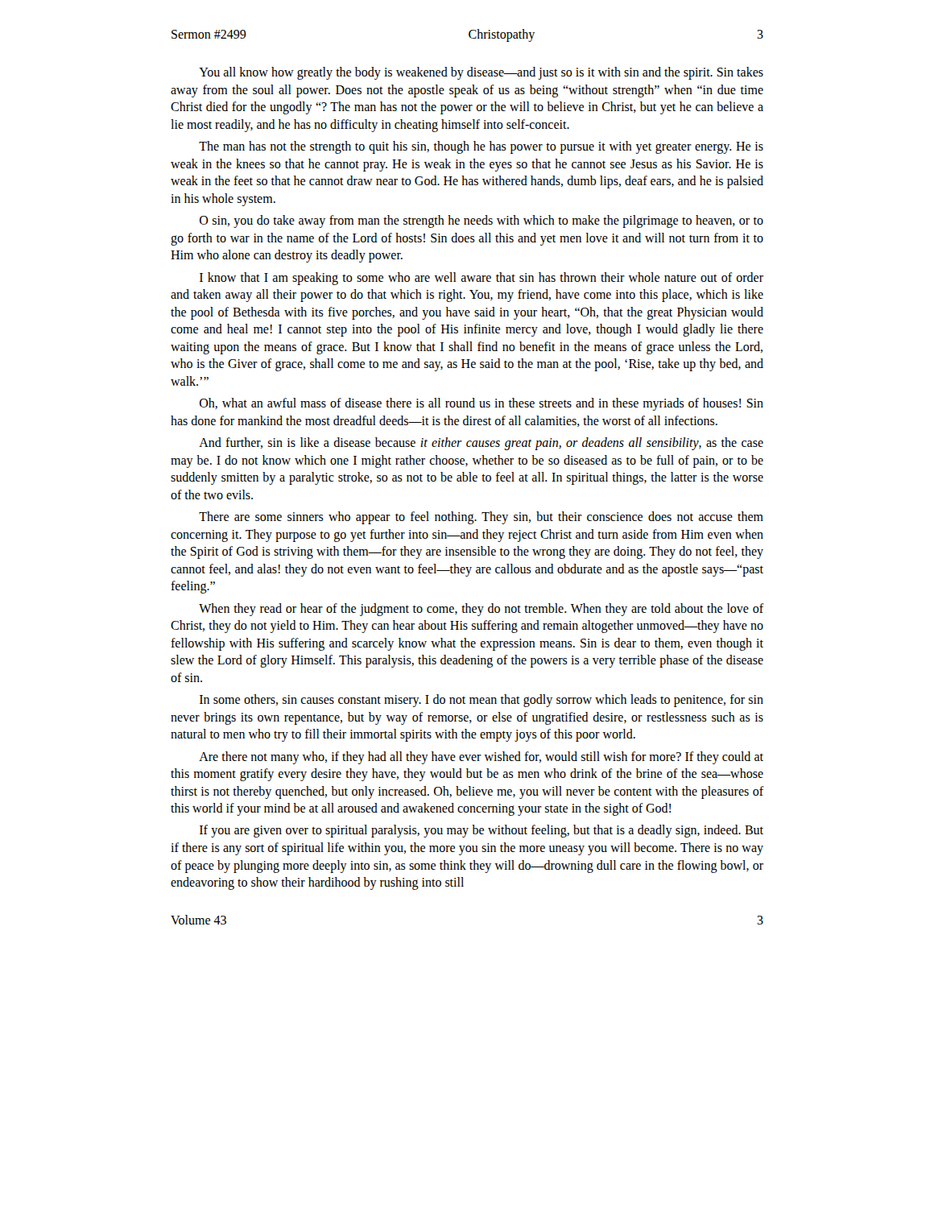Sermon #2499 Christopathy 3
You all know how greatly the body is weakened by disease—and just so is it with sin and the spirit. Sin takes away from the soul all power. Does not the apostle speak of us as being “without strength” when “in due time Christ died for the ungodly “? The man has not the power or the will to believe in Christ, but yet he can believe a lie most readily, and he has no difficulty in cheating himself into self-conceit.
The man has not the strength to quit his sin, though he has power to pursue it with yet greater energy. He is weak in the knees so that he cannot pray. He is weak in the eyes so that he cannot see Jesus as his Savior. He is weak in the feet so that he cannot draw near to God. He has withered hands, dumb lips, deaf ears, and he is palsied in his whole system.
O sin, you do take away from man the strength he needs with which to make the pilgrimage to heaven, or to go forth to war in the name of the Lord of hosts! Sin does all this and yet men love it and will not turn from it to Him who alone can destroy its deadly power.
I know that I am speaking to some who are well aware that sin has thrown their whole nature out of order and taken away all their power to do that which is right. You, my friend, have come into this place, which is like the pool of Bethesda with its five porches, and you have said in your heart, “Oh, that the great Physician would come and heal me! I cannot step into the pool of His infinite mercy and love, though I would gladly lie there waiting upon the means of grace. But I know that I shall find no benefit in the means of grace unless the Lord, who is the Giver of grace, shall come to me and say, as He said to the man at the pool, ‘Rise, take up thy bed, and walk.’”
Oh, what an awful mass of disease there is all round us in these streets and in these myriads of houses! Sin has done for mankind the most dreadful deeds—it is the direst of all calamities, the worst of all infections.
And further, sin is like a disease because it either causes great pain, or deadens all sensibility, as the case may be. I do not know which one I might rather choose, whether to be so diseased as to be full of pain, or to be suddenly smitten by a paralytic stroke, so as not to be able to feel at all. In spiritual things, the latter is the worse of the two evils.
There are some sinners who appear to feel nothing. They sin, but their conscience does not accuse them concerning it. They purpose to go yet further into sin—and they reject Christ and turn aside from Him even when the Spirit of God is striving with them—for they are insensible to the wrong they are doing. They do not feel, they cannot feel, and alas! they do not even want to feel—they are callous and obdurate and as the apostle says—“past feeling.”
When they read or hear of the judgment to come, they do not tremble. When they are told about the love of Christ, they do not yield to Him. They can hear about His suffering and remain altogether unmoved—they have no fellowship with His suffering and scarcely know what the expression means. Sin is dear to them, even though it slew the Lord of glory Himself. This paralysis, this deadening of the powers is a very terrible phase of the disease of sin.
In some others, sin causes constant misery. I do not mean that godly sorrow which leads to penitence, for sin never brings its own repentance, but by way of remorse, or else of ungratified desire, or restlessness such as is natural to men who try to fill their immortal spirits with the empty joys of this poor world.
Are there not many who, if they had all they have ever wished for, would still wish for more? If they could at this moment gratify every desire they have, they would but be as men who drink of the brine of the sea—whose thirst is not thereby quenched, but only increased. Oh, believe me, you will never be content with the pleasures of this world if your mind be at all aroused and awakened concerning your state in the sight of God!
If you are given over to spiritual paralysis, you may be without feeling, but that is a deadly sign, indeed. But if there is any sort of spiritual life within you, the more you sin the more uneasy you will become. There is no way of peace by plunging more deeply into sin, as some think they will do—drowning dull care in the flowing bowl, or endeavoring to show their hardihood by rushing into still
Volume 43 3